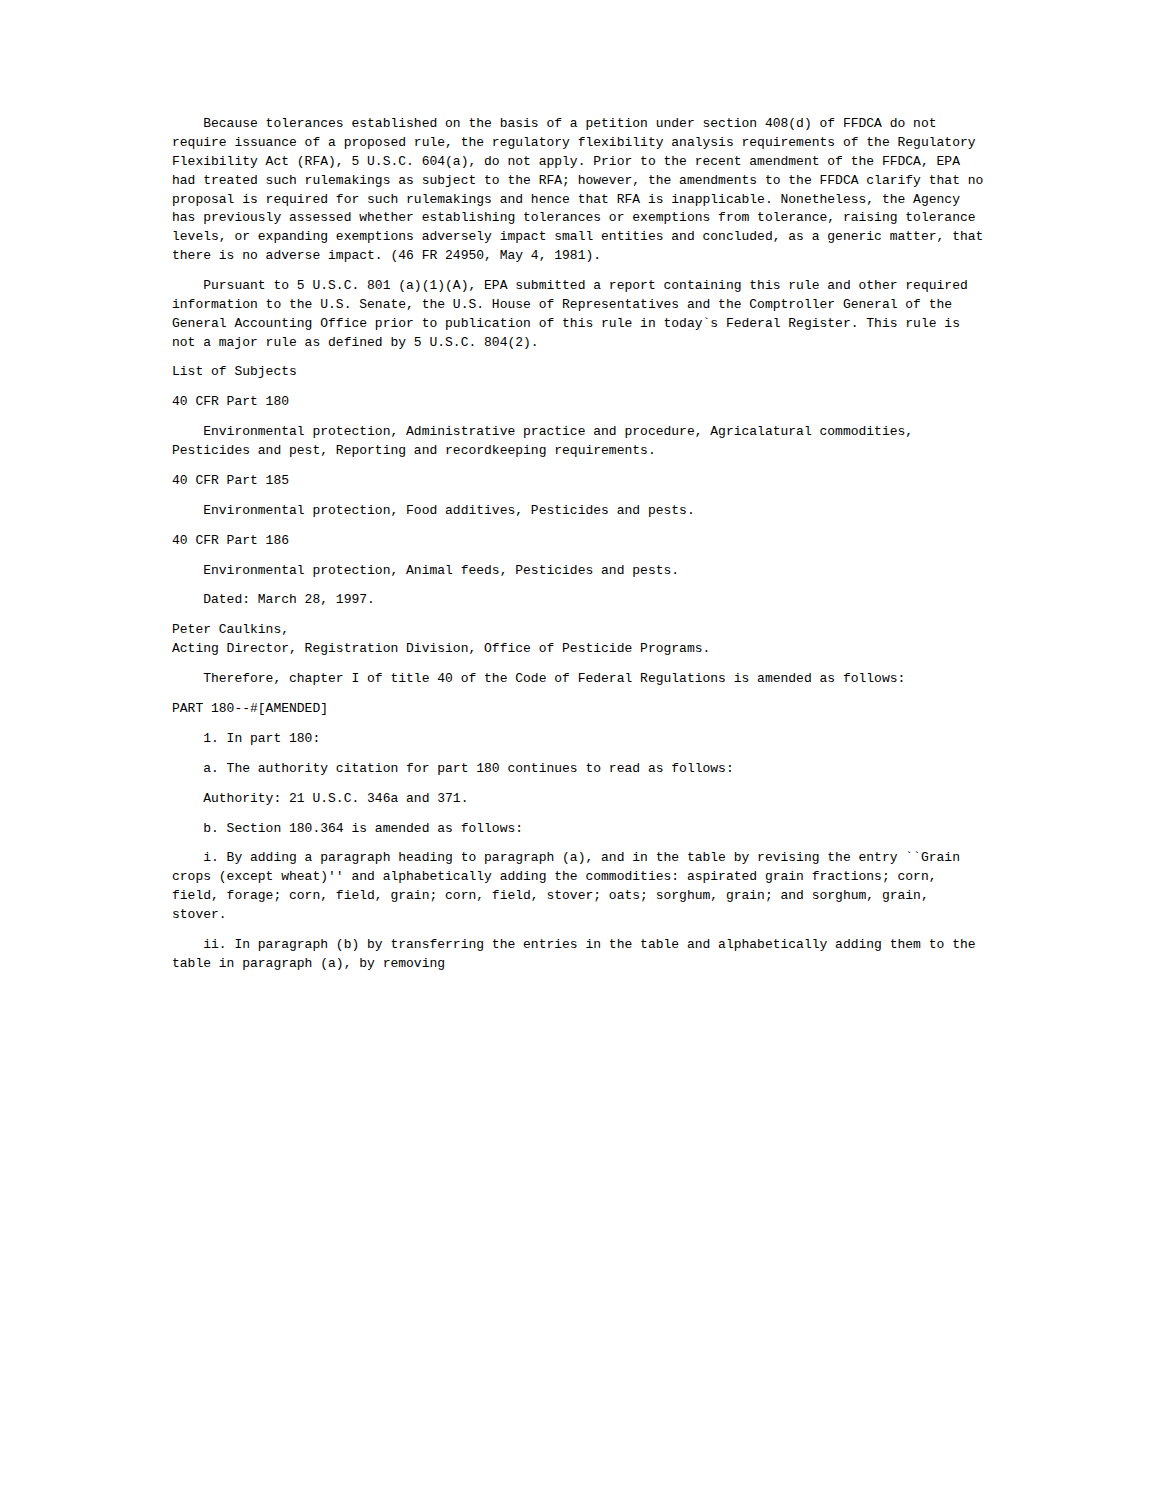Because tolerances established on the basis of a petition under section 408(d) of FFDCA do not require issuance of a proposed rule, the regulatory flexibility analysis requirements of the Regulatory Flexibility Act (RFA), 5 U.S.C. 604(a), do not apply. Prior to the recent amendment of the FFDCA, EPA had treated such rulemakings as subject to the RFA; however, the amendments to the FFDCA clarify that no proposal is required for such rulemakings and hence that RFA is inapplicable. Nonetheless, the Agency has previously assessed whether establishing tolerances or exemptions from tolerance, raising tolerance levels, or expanding exemptions adversely impact small entities and concluded, as a generic matter, that there is no adverse impact. (46 FR 24950, May 4, 1981).
Pursuant to 5 U.S.C. 801 (a)(1)(A), EPA submitted a report containing this rule and other required information to the U.S. Senate, the U.S. House of Representatives and the Comptroller General of the General Accounting Office prior to publication of this rule in today`s Federal Register. This rule is not a major rule as defined by 5 U.S.C. 804(2).
List of Subjects
40 CFR Part 180
Environmental protection, Administrative practice and procedure, Agricalatural commodities, Pesticides and pest, Reporting and recordkeeping requirements.
40 CFR Part 185
Environmental protection, Food additives, Pesticides and pests.
40 CFR Part 186
Environmental protection, Animal feeds, Pesticides and pests.
Dated: March 28, 1997.
Peter Caulkins,
Acting Director, Registration Division, Office of Pesticide Programs.
Therefore, chapter I of title 40 of the Code of Federal Regulations is amended as follows:
PART 180--#[AMENDED]
1. In part 180:
a. The authority citation for part 180 continues to read as follows:
Authority: 21 U.S.C. 346a and 371.
b. Section 180.364 is amended as follows:
i. By adding a paragraph heading to paragraph (a), and in the table by revising the entry ``Grain crops (except wheat)'' and alphabetically adding the commodities: aspirated grain fractions; corn, field, forage; corn, field, grain; corn, field, stover; oats; sorghum, grain; and sorghum, grain, stover.
ii. In paragraph (b) by transferring the entries in the table and alphabetically adding them to the table in paragraph (a), by removing